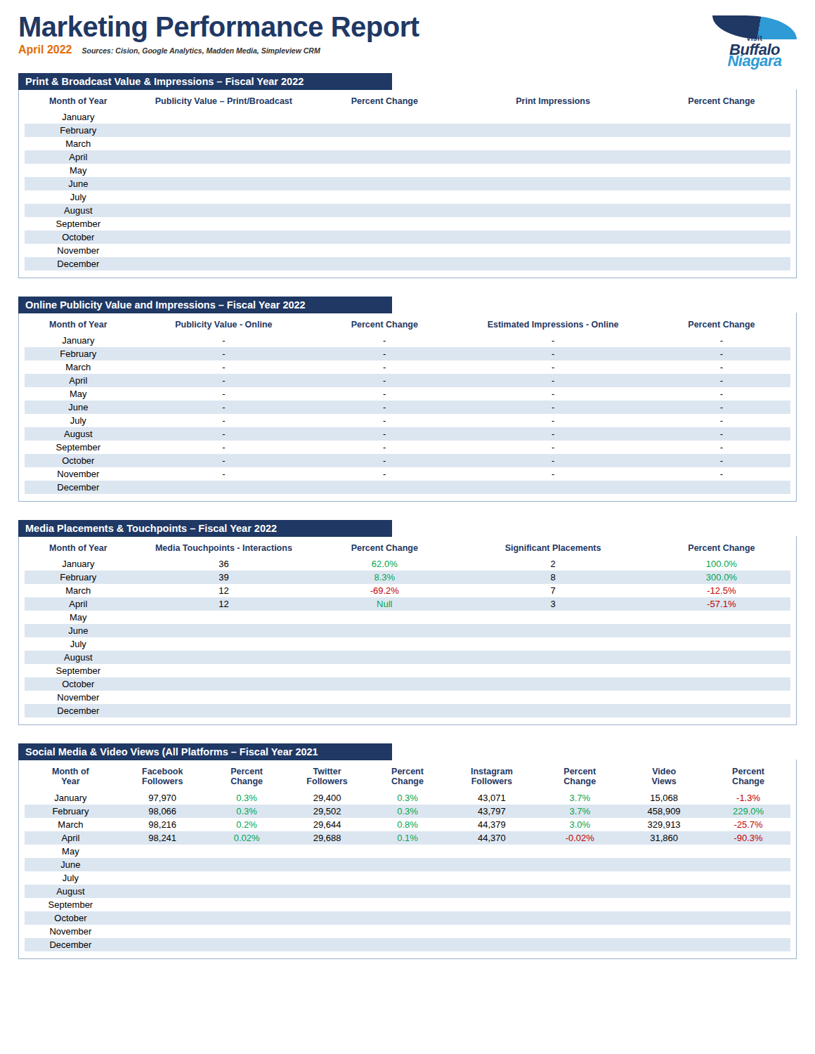Marketing Performance Report
April 2022 Sources: Cision, Google Analytics, Madden Media, Simpleview CRM
visit
Buffalo
Niagara
Print & Broadcast Value & Impressions – Fiscal Year 2022
| Month of Year | Publicity Value – Print/Broadcast | Percent Change | Print Impressions | Percent Change |
| --- | --- | --- | --- | --- |
| January | | | | |
| February | | | | |
| March | | | | |
| April | | | | |
| May | | | | |
| June | | | | |
| July | | | | |
| August | | | | |
| September | | | | |
| October | | | | |
| November | | | | |
| December | | | | |
Online Publicity Value and Impressions – Fiscal Year 2022
| Month of Year | Publicity Value - Online | Percent Change | Estimated Impressions - Online | Percent Change |
| --- | --- | --- | --- | --- |
| January | - | - | - | - |
| February | - | - | - | - |
| March | - | - | - | - |
| April | - | - | - | - |
| May | - | - | - | - |
| June | - | - | - | - |
| July | - | - | - | - |
| August | - | - | - | - |
| September | - | - | - | - |
| October | - | - | - | - |
| November | - | - | - | - |
| December | | | | |
Media Placements & Touchpoints – Fiscal Year 2022
| Month of Year | Media Touchpoints - Interactions | Percent Change | Significant Placements | Percent Change |
| --- | --- | --- | --- | --- |
| January | 36 | 62.0% | 2 | 100.0% |
| February | 39 | 8.3% | 8 | 300.0% |
| March | 12 | -69.2% | 7 | -12.5% |
| April | 12 | Null | 3 | -57.1% |
| May | | | | |
| June | | | | |
| July | | | | |
| August | | | | |
| September | | | | |
| October | | | | |
| November | | | | |
| December | | | | |
Social Media & Video Views (All Platforms – Fiscal Year 2021
| Month of Year | Facebook Followers | Percent Change | Twitter Followers | Percent Change | Instagram Followers | Percent Change | Video Views | Percent Change |
| --- | --- | --- | --- | --- | --- | --- | --- | --- |
| January | 97,970 | 0.3% | 29,400 | 0.3% | 43,071 | 3.7% | 15,068 | -1.3% |
| February | 98,066 | 0.3% | 29,502 | 0.3% | 43,797 | 3.7% | 458,909 | 229.0% |
| March | 98,216 | 0.2% | 29,644 | 0.8% | 44,379 | 3.0% | 329,913 | -25.7% |
| April | 98,241 | 0.02% | 29,688 | 0.1% | 44,370 | -0.02% | 31,860 | -90.3% |
| May | | | | | | | | |
| June | | | | | | | | |
| July | | | | | | | | |
| August | | | | | | | | |
| September | | | | | | | | |
| October | | | | | | | | |
| November | | | | | | | | |
| December | | | | | | | | |